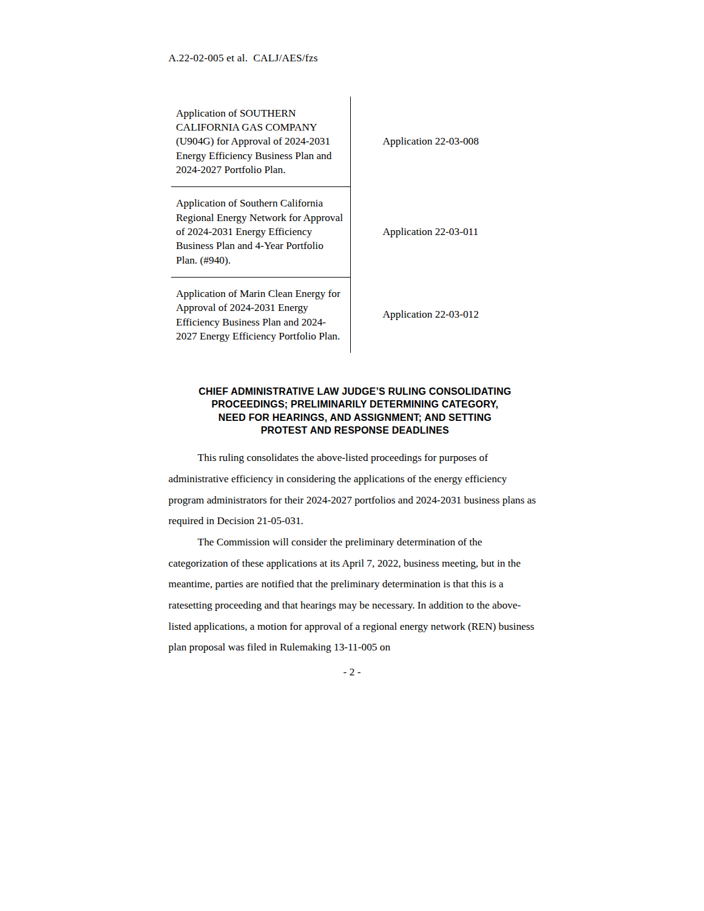A.22-02-005 et al. CALJ/AES/fzs
| Application of SOUTHERN CALIFORNIA GAS COMPANY (U904G) for Approval of 2024-2031 Energy Efficiency Business Plan and 2024-2027 Portfolio Plan. | Application 22-03-008 |
| Application of Southern California Regional Energy Network for Approval of 2024-2031 Energy Efficiency Business Plan and 4-Year Portfolio Plan. (#940). | Application 22-03-011 |
| Application of Marin Clean Energy for Approval of 2024-2031 Energy Efficiency Business Plan and 2024-2027 Energy Efficiency Portfolio Plan. | Application 22-03-012 |
CHIEF ADMINISTRATIVE LAW JUDGE’S RULING CONSOLIDATING
PROCEEDINGS; PRELIMINARILY DETERMINING CATEGORY,
NEED FOR HEARINGS, AND ASSIGNMENT; AND SETTING
PROTEST AND RESPONSE DEADLINES
This ruling consolidates the above-listed proceedings for purposes of administrative efficiency in considering the applications of the energy efficiency program administrators for their 2024-2027 portfolios and 2024-2031 business plans as required in Decision 21-05-031.
The Commission will consider the preliminary determination of the categorization of these applications at its April 7, 2022, business meeting, but in the meantime, parties are notified that the preliminary determination is that this is a ratesetting proceeding and that hearings may be necessary. In addition to the above-listed applications, a motion for approval of a regional energy network (REN) business plan proposal was filed in Rulemaking 13-11-005 on
- 2 -